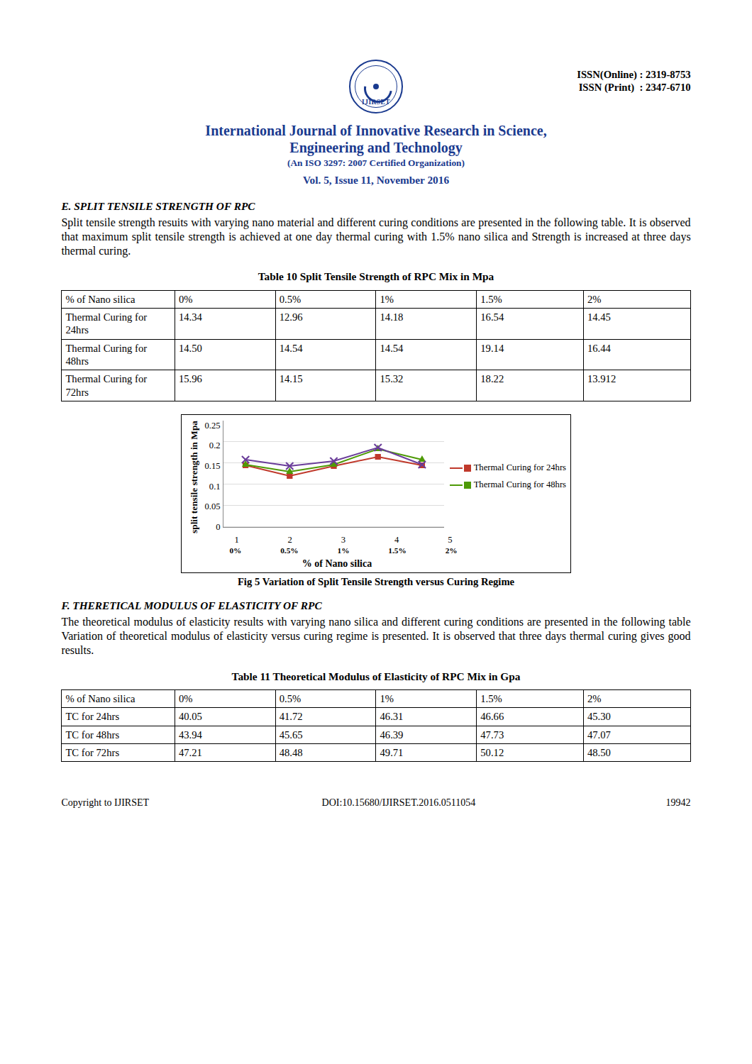ISSN(Online) : 2319-8753
ISSN (Print) : 2347-6710
IJIRSET
International Journal of Innovative Research in Science,
Engineering and Technology
(An ISO 3297: 2007 Certified Organization)
Vol. 5, Issue 11, November 2016
E. SPLIT TENSILE STRENGTH OF RPC
Split tensile strength resuits with varying nano material and different curing conditions are presented in the following table. It is observed that maximum split tensile strength is achieved at one day thermal curing with 1.5% nano silica and Strength is increased at three days thermal curing.
Table 10 Split Tensile Strength of RPC Mix in Mpa
| % of Nano silica | 0% | 0.5% | 1% | 1.5% | 2% |
| Thermal Curing for 24hrs | 14.34 | 12.96 | 14.18 | 16.54 | 14.45 |
| Thermal Curing for 48hrs | 14.50 | 14.54 | 14.54 | 19.14 | 16.44 |
| Thermal Curing for 72hrs | 15.96 | 14.15 | 15.32 | 18.22 | 13.912 |
split tensile strength in Mpa
0.25 0.2 0.15 0.1 0.05 0
Thermal Curing for 24hrs
Thermal Curing for 48hrs
12345
0% 0.5% 1% 1.5% 2%
% of Nano silica
Fig 5 Variation of Split Tensile Strength versus Curing Regime
F. THERETICAL MODULUS OF ELASTICITY OF RPC
The theoretical modulus of elasticity results with varying nano silica and different curing conditions are presented in the following table Variation of theoretical modulus of elasticity versus curing regime is presented. It is observed that three days thermal curing gives good results.
Table 11 Theoretical Modulus of Elasticity of RPC Mix in Gpa
| % of Nano silica | 0% | 0.5% | 1% | 1.5% | 2% |
| TC for 24hrs | 40.05 | 41.72 | 46.31 | 46.66 | 45.30 |
| TC for 48hrs | 43.94 | 45.65 | 46.39 | 47.73 | 47.07 |
| TC for 72hrs | 47.21 | 48.48 | 49.71 | 50.12 | 48.50 |
Copyright to IJIRSET
DOI:10.15680/IJIRSET.2016.0511054
19942